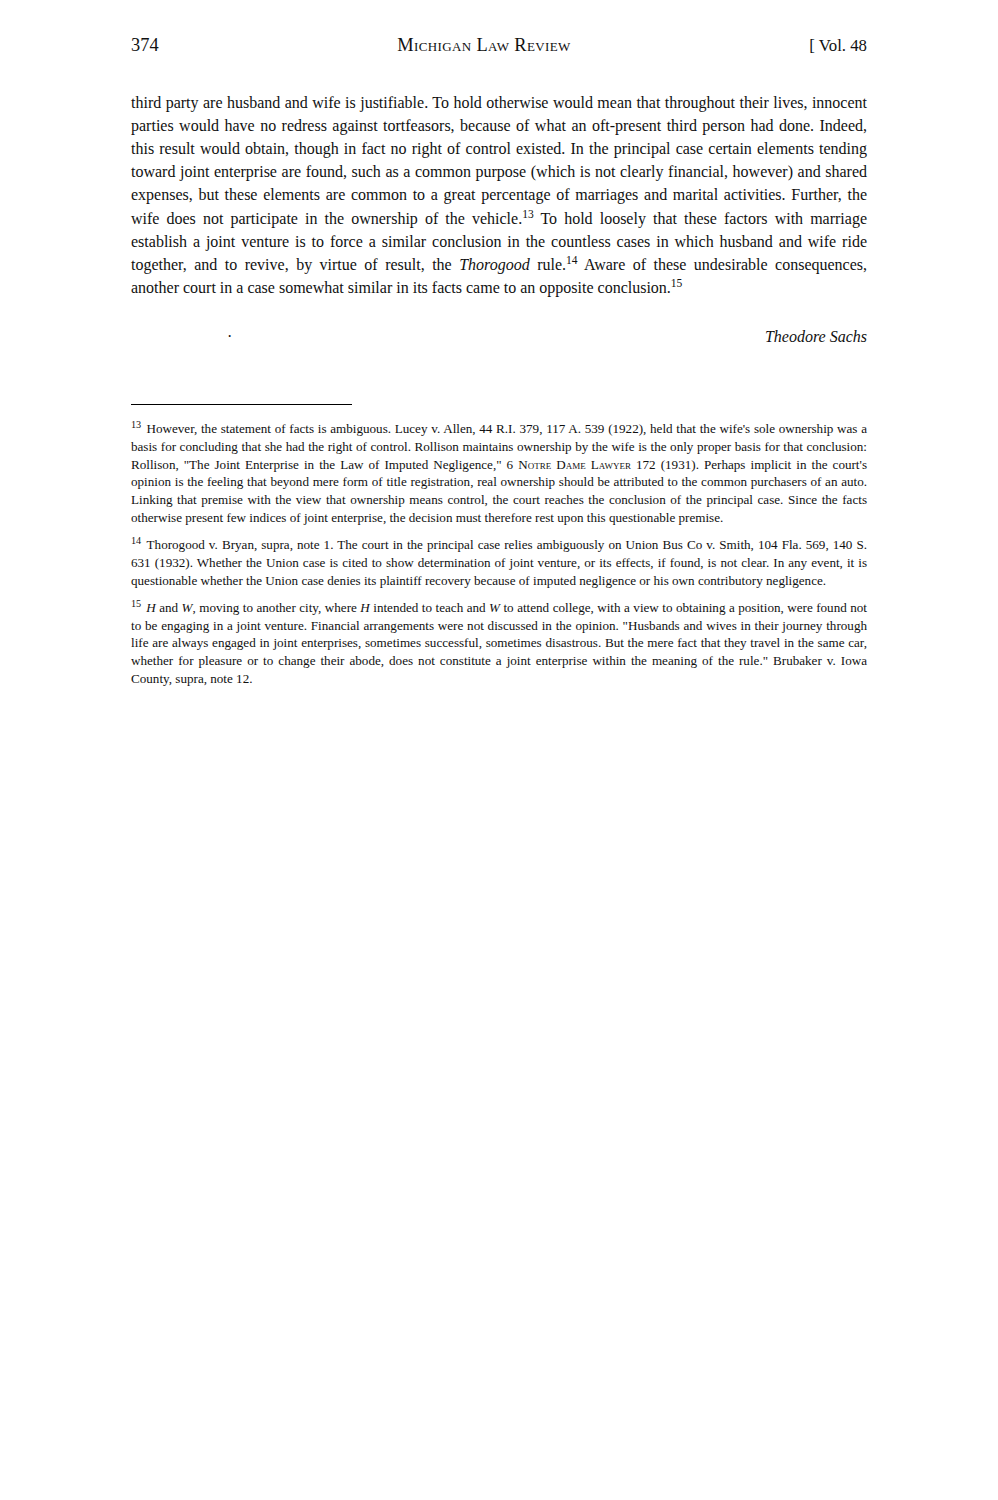374 Michigan Law Review [ Vol. 48
third party are husband and wife is justifiable. To hold otherwise would mean that throughout their lives, innocent parties would have no redress against tortfeasors, because of what an oft-present third person had done. Indeed, this result would obtain, though in fact no right of control existed. In the principal case certain elements tending toward joint enterprise are found, such as a common purpose (which is not clearly financial, however) and shared expenses, but these elements are common to a great percentage of marriages and marital activities. Further, the wife does not participate in the ownership of the vehicle.13 To hold loosely that these factors with marriage establish a joint venture is to force a similar conclusion in the countless cases in which husband and wife ride together, and to revive, by virtue of result, the Thorogood rule.14 Aware of these undesirable consequences, another court in a case somewhat similar in its facts came to an opposite conclusion.15
Theodore Sachs
13 However, the statement of facts is ambiguous. Lucey v. Allen, 44 R.I. 379, 117 A. 539 (1922), held that the wife's sole ownership was a basis for concluding that she had the right of control. Rollison maintains ownership by the wife is the only proper basis for that conclusion: Rollison, "The Joint Enterprise in the Law of Imputed Negligence," 6 Notre Dame Lawyer 172 (1931). Perhaps implicit in the court's opinion is the feeling that beyond mere form of title registration, real ownership should be attributed to the common purchasers of an auto. Linking that premise with the view that ownership means control, the court reaches the conclusion of the principal case. Since the facts otherwise present few indices of joint enterprise, the decision must therefore rest upon this questionable premise.
14 Thorogood v. Bryan, supra, note 1. The court in the principal case relies ambiguously on Union Bus Co v. Smith, 104 Fla. 569, 140 S. 631 (1932). Whether the Union case is cited to show determination of joint venture, or its effects, if found, is not clear. In any event, it is questionable whether the Union case denies its plaintiff recovery because of imputed negligence or his own contributory negligence.
15 H and W, moving to another city, where H intended to teach and W to attend college, with a view to obtaining a position, were found not to be engaging in a joint venture. Financial arrangements were not discussed in the opinion. "Husbands and wives in their journey through life are always engaged in joint enterprises, sometimes successful, sometimes disastrous. But the mere fact that they travel in the same car, whether for pleasure or to change their abode, does not constitute a joint enterprise within the meaning of the rule." Brubaker v. Iowa County, supra, note 12.